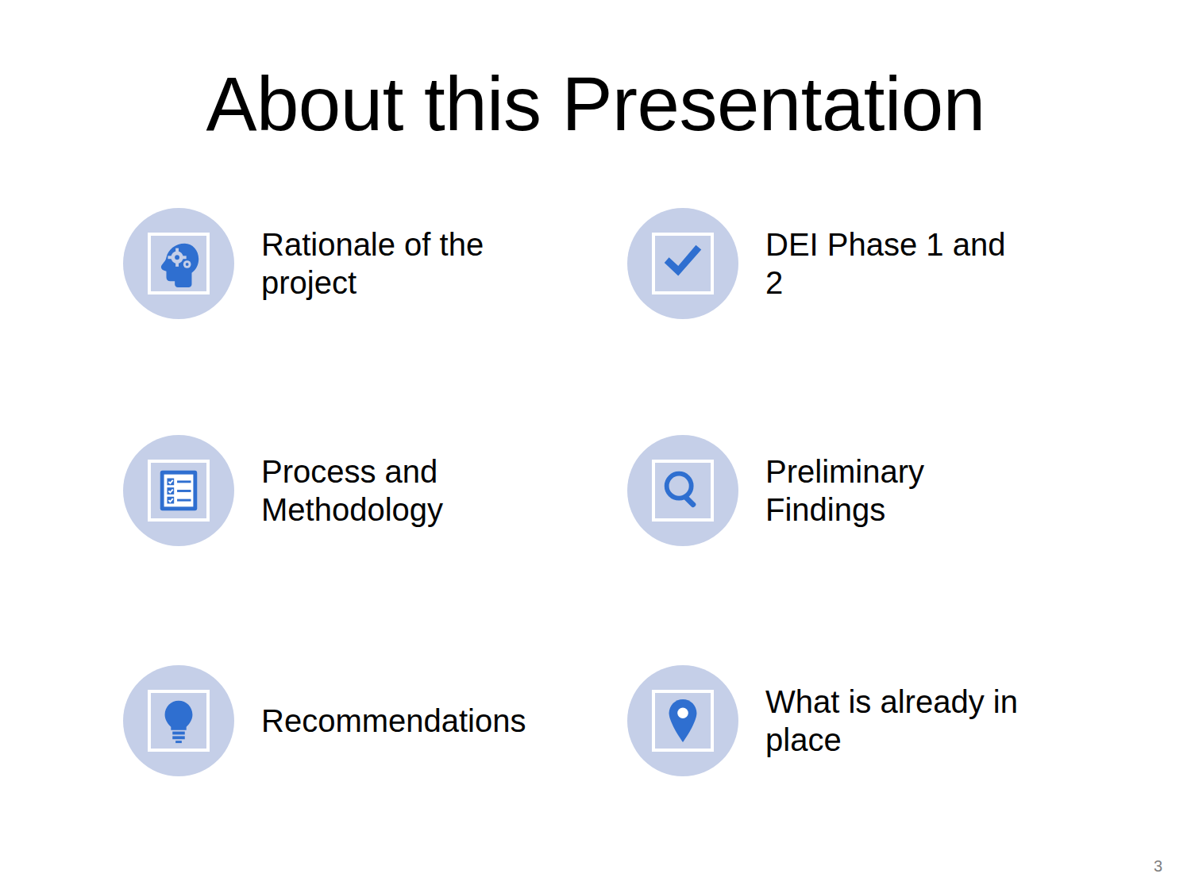About this Presentation
Rationale of the project
DEI Phase 1 and 2
Process and Methodology
Preliminary Findings
Recommendations
What is already in place
3